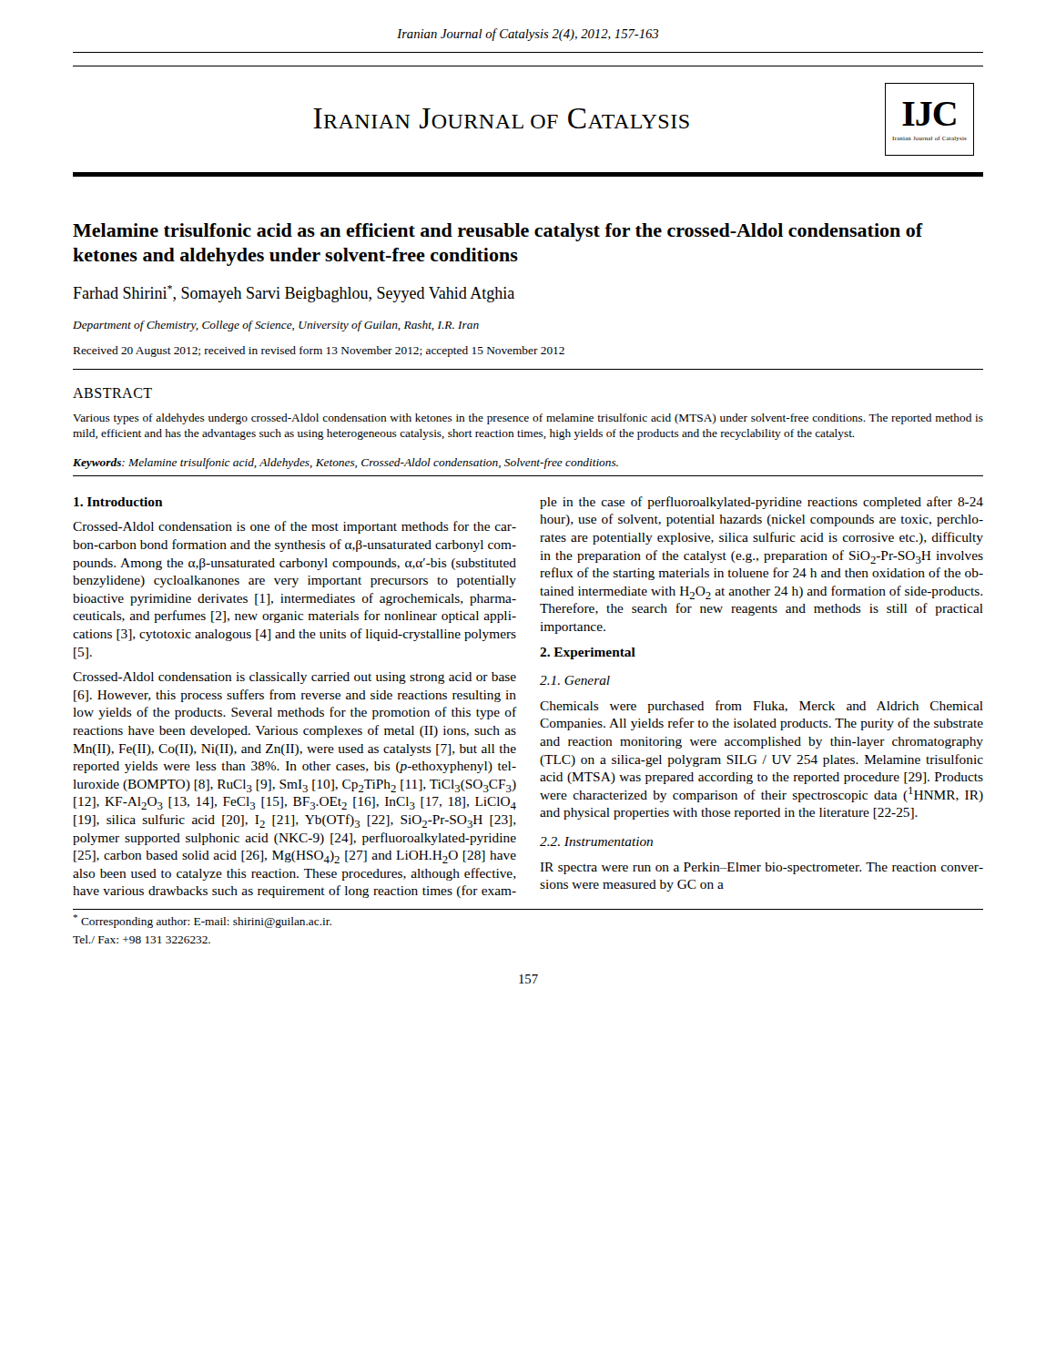Iranian Journal of Catalysis 2(4), 2012, 157-163
IRANIAN JOURNAL OF CATALYSIS
IJC
Iranian Journal of Catalysis
Melamine trisulfonic acid as an efficient and reusable catalyst for the crossed-Aldol condensation of ketones and aldehydes under solvent-free conditions
Farhad Shirini*, Somayeh Sarvi Beigbaghlou, Seyyed Vahid Atghia
Department of Chemistry, College of Science, University of Guilan, Rasht, I.R. Iran
Received 20 August 2012; received in revised form 13 November 2012; accepted 15 November 2012
ABSTRACT
Various types of aldehydes undergo crossed-Aldol condensation with ketones in the presence of melamine trisulfonic acid (MTSA) under solvent-free conditions. The reported method is mild, efficient and has the advantages such as using heterogeneous catalysis, short reaction times, high yields of the products and the recyclability of the catalyst.
Keywords: Melamine trisulfonic acid, Aldehydes, Ketones, Crossed-Aldol condensation, Solvent-free conditions.
1. Introduction
Crossed-Aldol condensation is one of the most important methods for the carbon-carbon bond formation and the synthesis of α,β-unsaturated carbonyl compounds. Among the α,β-unsaturated carbonyl compounds, α,α′-bis (substituted benzylidene) cycloalkanones are very important precursors to potentially bioactive pyrimidine derivates [1], intermediates of agrochemicals, pharmaceuticals, and perfumes [2], new organic materials for nonlinear optical applications [3], cytotoxic analogous [4] and the units of liquid-crystalline polymers [5].
Crossed-Aldol condensation is classically carried out using strong acid or base [6]. However, this process suffers from reverse and side reactions resulting in low yields of the products. Several methods for the promotion of this type of reactions have been developed. Various complexes of metal (II) ions, such as Mn(II), Fe(II), Co(II), Ni(II), and Zn(II), were used as catalysts [7], but all the reported yields were less than 38%. In other cases, bis (p-ethoxyphenyl) telluroxide (BOMPTO) [8], RuCl3 [9], SmI3 [10], Cp2TiPh2 [11], TiCl3(SO3CF3) [12], KF-Al2O3 [13, 14], FeCl3 [15], BF3.OEt2 [16], InCl3 [17, 18], LiClO4 [19], silica sulfuric acid [20], I2 [21], Yb(OTf)3 [22], SiO2-Pr-SO3H [23], polymer supported sulphonic acid (NKC-9) [24], perfluoroalkylated-pyridine [25], carbon based solid acid [26], Mg(HSO4)2 [27] and LiOH.H2O [28] have also been used to catalyze this reaction. These procedures, although effective, have various drawbacks such as requirement of long reaction times (for example in the case of perfluoroalkylated-pyridine reactions completed after 8-24 hour), use of solvent, potential hazards (nickel compounds are toxic, perchlorates are potentially explosive, silica sulfuric acid is corrosive etc.), difficulty in the preparation of the catalyst (e.g., preparation of SiO2-Pr-SO3H involves reflux of the starting materials in toluene for 24 h and then oxidation of the obtained intermediate with H2O2 at another 24 h) and formation of side-products. Therefore, the search for new reagents and methods is still of practical importance.
2. Experimental
2.1. General
Chemicals were purchased from Fluka, Merck and Aldrich Chemical Companies. All yields refer to the isolated products. The purity of the substrate and reaction monitoring were accomplished by thin-layer chromatography (TLC) on a silica-gel polygram SILG / UV 254 plates. Melamine trisulfonic acid (MTSA) was prepared according to the reported procedure [29]. Products were characterized by comparison of their spectroscopic data (1HNMR, IR) and physical properties with those reported in the literature [22-25].
2.2. Instrumentation
IR spectra were run on a Perkin–Elmer bio-spectrometer. The reaction conversions were measured by GC on a
* Corresponding author: E-mail: shirini@guilan.ac.ir.
Tel./ Fax: +98 131 3226232.
157